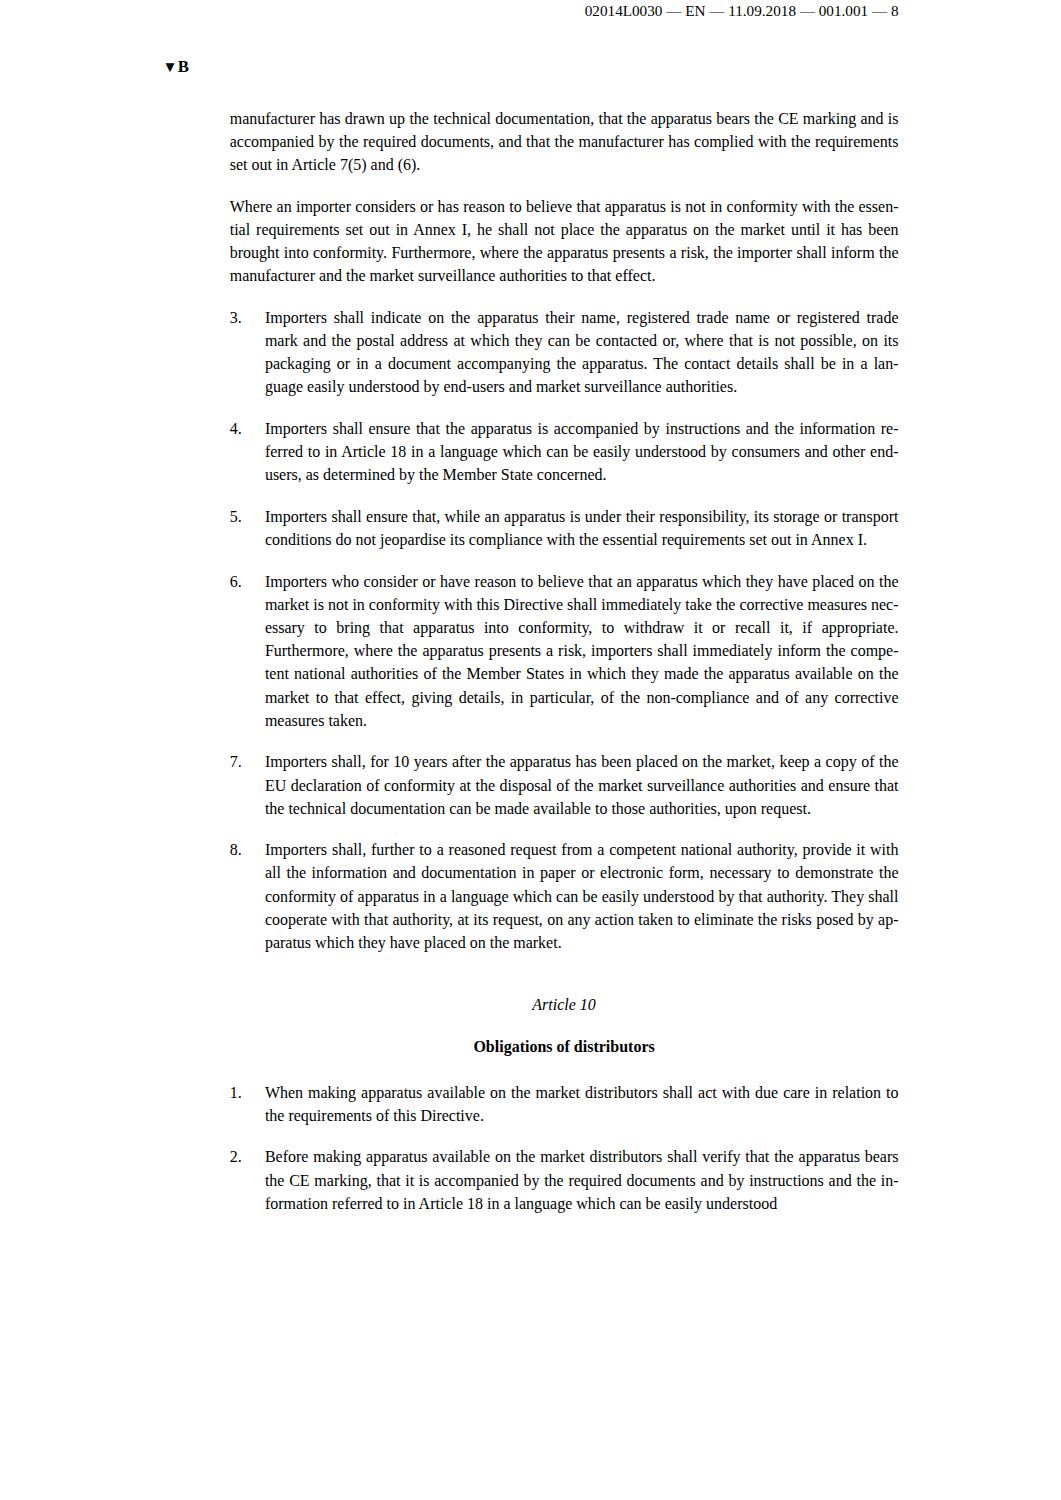02014L0030 — EN — 11.09.2018 — 001.001 — 8
▼B
manufacturer has drawn up the technical documentation, that the apparatus bears the CE marking and is accompanied by the required documents, and that the manufacturer has complied with the requirements set out in Article 7(5) and (6).
Where an importer considers or has reason to believe that apparatus is not in conformity with the essential requirements set out in Annex I, he shall not place the apparatus on the market until it has been brought into conformity. Furthermore, where the apparatus presents a risk, the importer shall inform the manufacturer and the market surveillance authorities to that effect.
3. Importers shall indicate on the apparatus their name, registered trade name or registered trade mark and the postal address at which they can be contacted or, where that is not possible, on its packaging or in a document accompanying the apparatus. The contact details shall be in a language easily understood by end-users and market surveillance authorities.
4. Importers shall ensure that the apparatus is accompanied by instructions and the information referred to in Article 18 in a language which can be easily understood by consumers and other end-users, as determined by the Member State concerned.
5. Importers shall ensure that, while an apparatus is under their responsibility, its storage or transport conditions do not jeopardise its compliance with the essential requirements set out in Annex I.
6. Importers who consider or have reason to believe that an apparatus which they have placed on the market is not in conformity with this Directive shall immediately take the corrective measures necessary to bring that apparatus into conformity, to withdraw it or recall it, if appropriate. Furthermore, where the apparatus presents a risk, importers shall immediately inform the competent national authorities of the Member States in which they made the apparatus available on the market to that effect, giving details, in particular, of the non-compliance and of any corrective measures taken.
7. Importers shall, for 10 years after the apparatus has been placed on the market, keep a copy of the EU declaration of conformity at the disposal of the market surveillance authorities and ensure that the technical documentation can be made available to those authorities, upon request.
8. Importers shall, further to a reasoned request from a competent national authority, provide it with all the information and documentation in paper or electronic form, necessary to demonstrate the conformity of apparatus in a language which can be easily understood by that authority. They shall cooperate with that authority, at its request, on any action taken to eliminate the risks posed by apparatus which they have placed on the market.
Article 10
Obligations of distributors
1. When making apparatus available on the market distributors shall act with due care in relation to the requirements of this Directive.
2. Before making apparatus available on the market distributors shall verify that the apparatus bears the CE marking, that it is accompanied by the required documents and by instructions and the information referred to in Article 18 in a language which can be easily understood